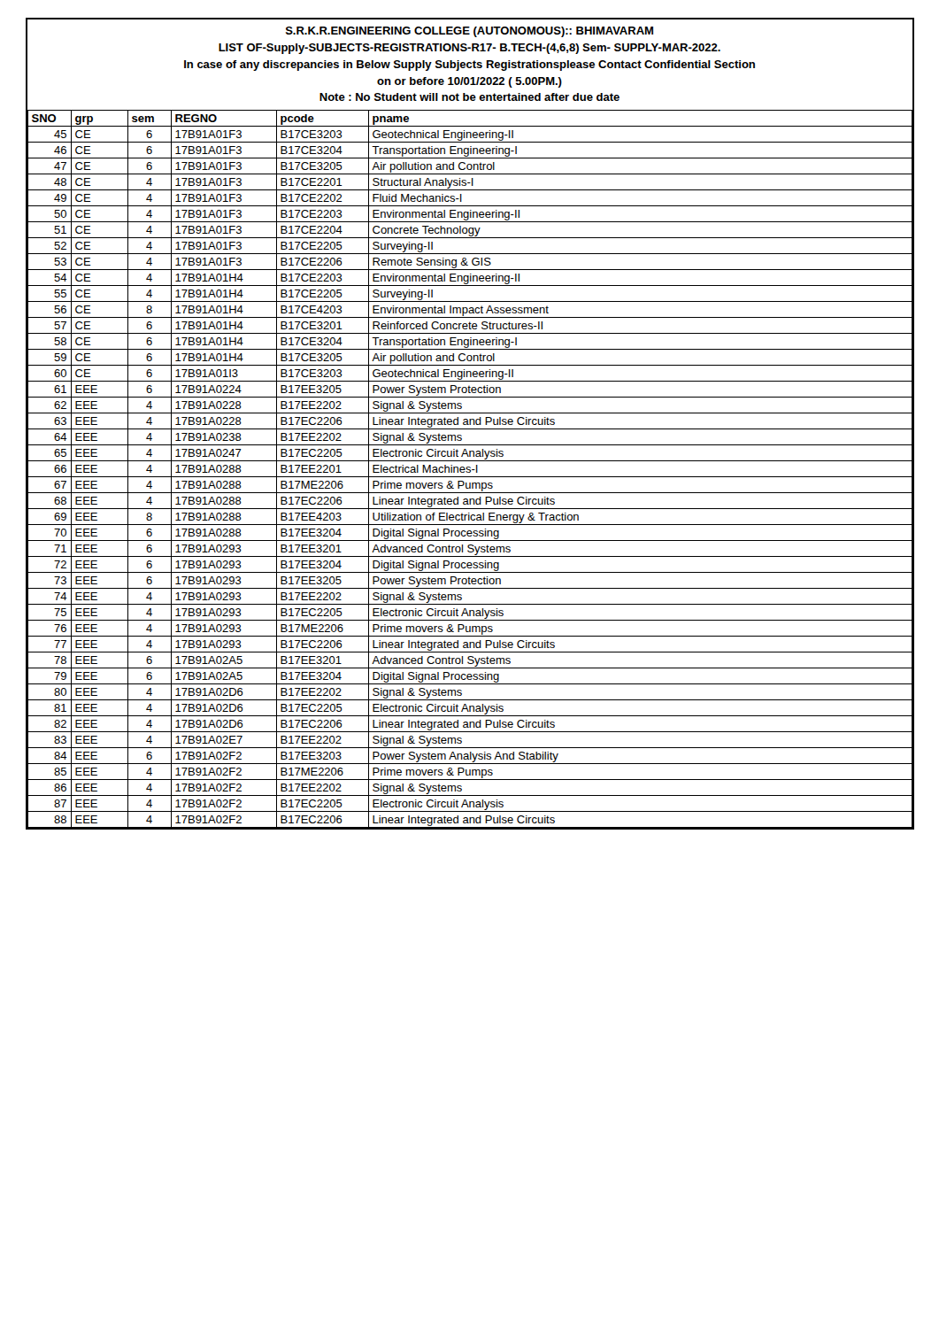S.R.K.R.ENGINEERING COLLEGE (AUTONOMOUS):: BHIMAVARAM
LIST OF-Supply-SUBJECTS-REGISTRATIONS-R17- B.TECH-(4,6,8) Sem- SUPPLY-MAR-2022.
In case of any discrepancies in Below Supply Subjects Registrationsplease Contact Confidential Section
on or before 10/01/2022 ( 5.00PM.)
Note : No Student will not be entertained after due date
| SNO | grp | sem | REGNO | pcode | pname |
| --- | --- | --- | --- | --- | --- |
| 45 | CE | 6 | 17B91A01F3 | B17CE3203 | Geotechnical Engineering-II |
| 46 | CE | 6 | 17B91A01F3 | B17CE3204 | Transportation Engineering-I |
| 47 | CE | 6 | 17B91A01F3 | B17CE3205 | Air pollution and Control |
| 48 | CE | 4 | 17B91A01F3 | B17CE2201 | Structural Analysis-I |
| 49 | CE | 4 | 17B91A01F3 | B17CE2202 | Fluid Mechanics-I |
| 50 | CE | 4 | 17B91A01F3 | B17CE2203 | Environmental Engineering-II |
| 51 | CE | 4 | 17B91A01F3 | B17CE2204 | Concrete Technology |
| 52 | CE | 4 | 17B91A01F3 | B17CE2205 | Surveying-II |
| 53 | CE | 4 | 17B91A01F3 | B17CE2206 | Remote Sensing & GIS |
| 54 | CE | 4 | 17B91A01H4 | B17CE2203 | Environmental Engineering-II |
| 55 | CE | 4 | 17B91A01H4 | B17CE2205 | Surveying-II |
| 56 | CE | 8 | 17B91A01H4 | B17CE4203 | Environmental Impact Assessment |
| 57 | CE | 6 | 17B91A01H4 | B17CE3201 | Reinforced Concrete Structures-II |
| 58 | CE | 6 | 17B91A01H4 | B17CE3204 | Transportation Engineering-I |
| 59 | CE | 6 | 17B91A01H4 | B17CE3205 | Air pollution and Control |
| 60 | CE | 6 | 17B91A01I3 | B17CE3203 | Geotechnical Engineering-II |
| 61 | EEE | 6 | 17B91A0224 | B17EE3205 | Power System Protection |
| 62 | EEE | 4 | 17B91A0228 | B17EE2202 | Signal & Systems |
| 63 | EEE | 4 | 17B91A0228 | B17EC2206 | Linear Integrated and Pulse Circuits |
| 64 | EEE | 4 | 17B91A0238 | B17EE2202 | Signal & Systems |
| 65 | EEE | 4 | 17B91A0247 | B17EC2205 | Electronic Circuit Analysis |
| 66 | EEE | 4 | 17B91A0288 | B17EE2201 | Electrical Machines-I |
| 67 | EEE | 4 | 17B91A0288 | B17ME2206 | Prime movers & Pumps |
| 68 | EEE | 4 | 17B91A0288 | B17EC2206 | Linear Integrated and Pulse Circuits |
| 69 | EEE | 8 | 17B91A0288 | B17EE4203 | Utilization of Electrical Energy & Traction |
| 70 | EEE | 6 | 17B91A0288 | B17EE3204 | Digital Signal Processing |
| 71 | EEE | 6 | 17B91A0293 | B17EE3201 | Advanced Control Systems |
| 72 | EEE | 6 | 17B91A0293 | B17EE3204 | Digital Signal Processing |
| 73 | EEE | 6 | 17B91A0293 | B17EE3205 | Power System Protection |
| 74 | EEE | 4 | 17B91A0293 | B17EE2202 | Signal & Systems |
| 75 | EEE | 4 | 17B91A0293 | B17EC2205 | Electronic Circuit Analysis |
| 76 | EEE | 4 | 17B91A0293 | B17ME2206 | Prime movers & Pumps |
| 77 | EEE | 4 | 17B91A0293 | B17EC2206 | Linear Integrated and Pulse Circuits |
| 78 | EEE | 6 | 17B91A02A5 | B17EE3201 | Advanced Control Systems |
| 79 | EEE | 6 | 17B91A02A5 | B17EE3204 | Digital Signal Processing |
| 80 | EEE | 4 | 17B91A02D6 | B17EE2202 | Signal & Systems |
| 81 | EEE | 4 | 17B91A02D6 | B17EC2205 | Electronic Circuit Analysis |
| 82 | EEE | 4 | 17B91A02D6 | B17EC2206 | Linear Integrated and Pulse Circuits |
| 83 | EEE | 4 | 17B91A02E7 | B17EE2202 | Signal & Systems |
| 84 | EEE | 6 | 17B91A02F2 | B17EE3203 | Power System Analysis And Stability |
| 85 | EEE | 4 | 17B91A02F2 | B17ME2206 | Prime movers & Pumps |
| 86 | EEE | 4 | 17B91A02F2 | B17EE2202 | Signal & Systems |
| 87 | EEE | 4 | 17B91A02F2 | B17EC2205 | Electronic Circuit Analysis |
| 88 | EEE | 4 | 17B91A02F2 | B17EC2206 | Linear Integrated and Pulse Circuits |